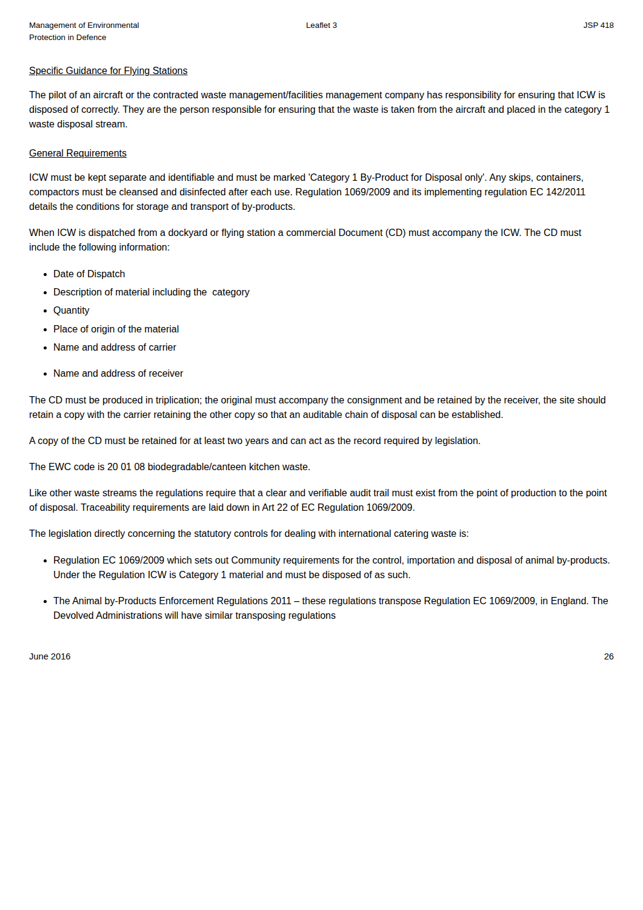Management of Environmental
Protection in Defence
Leaflet 3
JSP 418
Specific Guidance for Flying Stations
The pilot of an aircraft or the contracted waste management/facilities management company has responsibility for ensuring that ICW is disposed of correctly. They are the person responsible for ensuring that the waste is taken from the aircraft and placed in the category 1 waste disposal stream.
General Requirements
ICW must be kept separate and identifiable and must be marked 'Category 1 By-Product for Disposal only'. Any skips, containers, compactors must be cleansed and disinfected after each use. Regulation 1069/2009 and its implementing regulation EC 142/2011 details the conditions for storage and transport of by-products.
When ICW is dispatched from a dockyard or flying station a commercial Document (CD) must accompany the ICW. The CD must include the following information:
Date of Dispatch
Description of material including the category
Quantity
Place of origin of the material
Name and address of carrier
Name and address of receiver
The CD must be produced in triplication; the original must accompany the consignment and be retained by the receiver, the site should retain a copy with the carrier retaining the other copy so that an auditable chain of disposal can be established.
A copy of the CD must be retained for at least two years and can act as the record required by legislation.
The EWC code is 20 01 08 biodegradable/canteen kitchen waste.
Like other waste streams the regulations require that a clear and verifiable audit trail must exist from the point of production to the point of disposal. Traceability requirements are laid down in Art 22 of EC Regulation 1069/2009.
The legislation directly concerning the statutory controls for dealing with international catering waste is:
Regulation EC 1069/2009 which sets out Community requirements for the control, importation and disposal of animal by-products. Under the Regulation ICW is Category 1 material and must be disposed of as such.
The Animal by-Products Enforcement Regulations 2011 – these regulations transpose Regulation EC 1069/2009, in England. The Devolved Administrations will have similar transposing regulations
June 2016
26